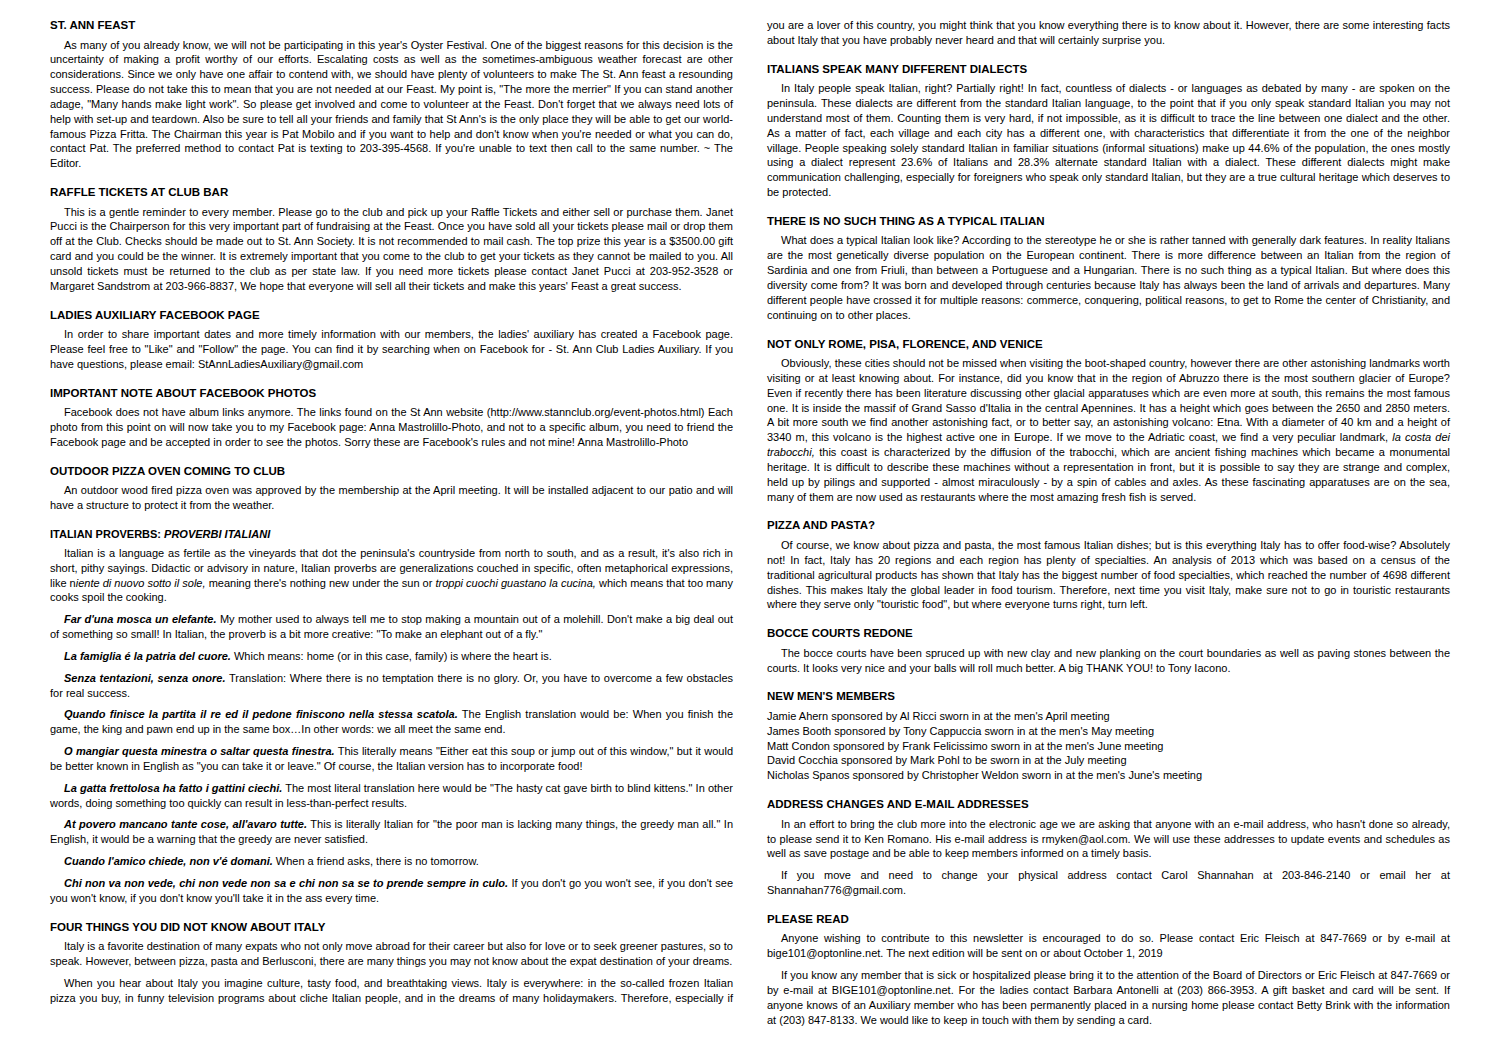St. Ann Feast
As many of you already know, we will not be participating in this year's Oyster Festival. One of the biggest reasons for this decision is the uncertainty of making a profit worthy of our efforts. Escalating costs as well as the sometimes-ambiguous weather forecast are other considerations. Since we only have one affair to contend with, we should have plenty of volunteers to make The St. Ann feast a resounding success. Please do not take this to mean that you are not needed at our Feast. My point is, "The more the merrier" If you can stand another adage, "Many hands make light work". So please get involved and come to volunteer at the Feast. Don't forget that we always need lots of help with set-up and teardown. Also be sure to tell all your friends and family that St Ann's is the only place they will be able to get our world-famous Pizza Fritta. The Chairman this year is Pat Mobilo and if you want to help and don't know when you're needed or what you can do, contact Pat. The preferred method to contact Pat is texting to 203-395-4568. If you're unable to text then call to the same number. ~ The Editor.
Raffle Tickets at Club Bar
This is a gentle reminder to every member. Please go to the club and pick up your Raffle Tickets and either sell or purchase them. Janet Pucci is the Chairperson for this very important part of fundraising at the Feast. Once you have sold all your tickets please mail or drop them off at the Club. Checks should be made out to St. Ann Society. It is not recommended to mail cash. The top prize this year is a $3500.00 gift card and you could be the winner. It is extremely important that you come to the club to get your tickets as they cannot be mailed to you. All unsold tickets must be returned to the club as per state law. If you need more tickets please contact Janet Pucci at 203-952-3528 or Margaret Sandstrom at 203-966-8837, We hope that everyone will sell all their tickets and make this years' Feast a great success.
Ladies Auxiliary Facebook Page
In order to share important dates and more timely information with our members, the ladies' auxiliary has created a Facebook page. Please feel free to "Like" and "Follow" the page. You can find it by searching when on Facebook for - St. Ann Club Ladies Auxiliary. If you have questions, please email: StAnnLadiesAuxiliary@gmail.com
Important Note About Facebook Photos
Facebook does not have album links anymore. The links found on the St Ann website (http://www.stannclub.org/event-photos.html) Each photo from this point on will now take you to my Facebook page: Anna Mastrolillo-Photo, and not to a specific album, you need to friend the Facebook page and be accepted in order to see the photos. Sorry these are Facebook's rules and not mine! Anna Mastrolillo-Photo
Outdoor Pizza Oven Coming to Club
An outdoor wood fired pizza oven was approved by the membership at the April meeting. It will be installed adjacent to our patio and will have a structure to protect it from the weather.
Italian Proverbs: Proverbi Italiani
Italian is a language as fertile as the vineyards that dot the peninsula's countryside from north to south, and as a result, it's also rich in short, pithy sayings. Didactic or advisory in nature, Italian proverbs are generalizations couched in specific, often metaphorical expressions, like niente di nuovo sotto il sole, meaning there's nothing new under the sun or troppi cuochi guastano la cucina, which means that too many cooks spoil the cooking.
Far d'una mosca un elefante. My mother used to always tell me to stop making a mountain out of a molehill. Don't make a big deal out of something so small! In Italian, the proverb is a bit more creative: "To make an elephant out of a fly."
La famiglia é la patria del cuore. Which means: home (or in this case, family) is where the heart is.
Senza tentazioni, senza onore. Translation: Where there is no temptation there is no glory. Or, you have to overcome a few obstacles for real success.
Quando finisce la partita il re ed il pedone finiscono nella stessa scatola. The English translation would be: When you finish the game, the king and pawn end up in the same box…In other words: we all meet the same end.
O mangiar questa minestra o saltar questa finestra. This literally means "Either eat this soup or jump out of this window," but it would be better known in English as "you can take it or leave." Of course, the Italian version has to incorporate food!
La gatta frettolosa ha fatto i gattini ciechi. The most literal translation here would be "The hasty cat gave birth to blind kittens." In other words, doing something too quickly can result in less-than-perfect results.
At povero mancano tante cose, all'avaro tutte. This is literally Italian for "the poor man is lacking many things, the greedy man all." In English, it would be a warning that the greedy are never satisfied.
Cuando l'amico chiede, non v'é domani. When a friend asks, there is no tomorrow.
Chi non va non vede, chi non vede non sa e chi non sa se to prende sempre in culo. If you don't go you won't see, if you don't see you won't know, if you don't know you'll take it in the ass every time.
Four Things You Did Not Know About Italy
Italy is a favorite destination of many expats who not only move abroad for their career but also for love or to seek greener pastures, so to speak. However, between pizza, pasta and Berlusconi, there are many things you may not know about the expat destination of your dreams.
When you hear about Italy you imagine culture, tasty food, and breathtaking views. Italy is everywhere: in the so-called frozen Italian pizza you buy, in funny television programs about cliche Italian people, and in the dreams of many holidaymakers. Therefore, especially if you are a lover of this country, you might think that you know everything there is to know about it. However, there are some interesting facts about Italy that you have probably never heard and that will certainly surprise you.
Italians Speak Many Different Dialects
In Italy people speak Italian, right? Partially right! In fact, countless of dialects - or languages as debated by many - are spoken on the peninsula. These dialects are different from the standard Italian language, to the point that if you only speak standard Italian you may not understand most of them. Counting them is very hard, if not impossible, as it is difficult to trace the line between one dialect and the other. As a matter of fact, each village and each city has a different one, with characteristics that differentiate it from the one of the neighbor village. People speaking solely standard Italian in familiar situations (informal situations) make up 44.6% of the population, the ones mostly using a dialect represent 23.6% of Italians and 28.3% alternate standard Italian with a dialect. These different dialects might make communication challenging, especially for foreigners who speak only standard Italian, but they are a true cultural heritage which deserves to be protected.
There Is No Such Thing as a Typical Italian
What does a typical Italian look like? According to the stereotype he or she is rather tanned with generally dark features. In reality Italians are the most genetically diverse population on the European continent. There is more difference between an Italian from the region of Sardinia and one from Friuli, than between a Portuguese and a Hungarian. There is no such thing as a typical Italian. But where does this diversity come from? It was born and developed through centuries because Italy has always been the land of arrivals and departures. Many different people have crossed it for multiple reasons: commerce, conquering, political reasons, to get to Rome the center of Christianity, and continuing on to other places.
Not Only Rome, Pisa, Florence, and Venice
Obviously, these cities should not be missed when visiting the boot-shaped country, however there are other astonishing landmarks worth visiting or at least knowing about. For instance, did you know that in the region of Abruzzo there is the most southern glacier of Europe? Even if recently there has been literature discussing other glacial apparatuses which are even more at south, this remains the most famous one. It is inside the massif of Grand Sasso d'Italia in the central Apennines. It has a height which goes between the 2650 and 2850 meters. A bit more south we find another astonishing fact, or to better say, an astonishing volcano: Etna. With a diameter of 40 km and a height of 3340 m, this volcano is the highest active one in Europe. If we move to the Adriatic coast, we find a very peculiar landmark, la costa dei trabocchi, this coast is characterized by the diffusion of the trabocchi, which are ancient fishing machines which became a monumental heritage. It is difficult to describe these machines without a representation in front, but it is possible to say they are strange and complex, held up by pilings and supported - almost miraculously - by a spin of cables and axles. As these fascinating apparatuses are on the sea, many of them are now used as restaurants where the most amazing fresh fish is served.
Pizza and Pasta?
Of course, we know about pizza and pasta, the most famous Italian dishes; but is this everything Italy has to offer food-wise? Absolutely not! In fact, Italy has 20 regions and each region has plenty of specialties. An analysis of 2013 which was based on a census of the traditional agricultural products has shown that Italy has the biggest number of food specialties, which reached the number of 4698 different dishes. This makes Italy the global leader in food tourism. Therefore, next time you visit Italy, make sure not to go in touristic restaurants where they serve only "touristic food", but where everyone turns right, turn left.
Bocce Courts Redone
The bocce courts have been spruced up with new clay and new planking on the court boundaries as well as paving stones between the courts. It looks very nice and your balls will roll much better. A big THANK YOU! to Tony Iacono.
New Men's Members
Jamie Ahern sponsored by Al Ricci sworn in at the men's April meeting
James Booth sponsored by Tony Cappuccia sworn in at the men's May meeting
Matt Condon sponsored by Frank Felicissimo sworn in at the men's June meeting
David Cocchia sponsored by Mark Pohl to be sworn in at the July meeting
Nicholas Spanos sponsored by Christopher Weldon sworn in at the men's June's meeting
Address Changes and E-Mail Addresses
In an effort to bring the club more into the electronic age we are asking that anyone with an e-mail address, who hasn't done so already, to please send it to Ken Romano. His e-mail address is rmyken@aol.com. We will use these addresses to update events and schedules as well as save postage and be able to keep members informed on a timely basis.
If you move and need to change your physical address contact Carol Shannahan at 203-846-2140 or email her at Shannahan776@gmail.com.
Please Read
Anyone wishing to contribute to this newsletter is encouraged to do so. Please contact Eric Fleisch at 847-7669 or by e-mail at bige101@optonline.net. The next edition will be sent on or about October 1, 2019
If you know any member that is sick or hospitalized please bring it to the attention of the Board of Directors or Eric Fleisch at 847-7669 or by e-mail at BIGE101@optonline.net. For the ladies contact Barbara Antonelli at (203) 866-3953. A gift basket and card will be sent. If anyone knows of an Auxiliary member who has been permanently placed in a nursing home please contact Betty Brink with the information at (203) 847-8133. We would like to keep in touch with them by sending a card.